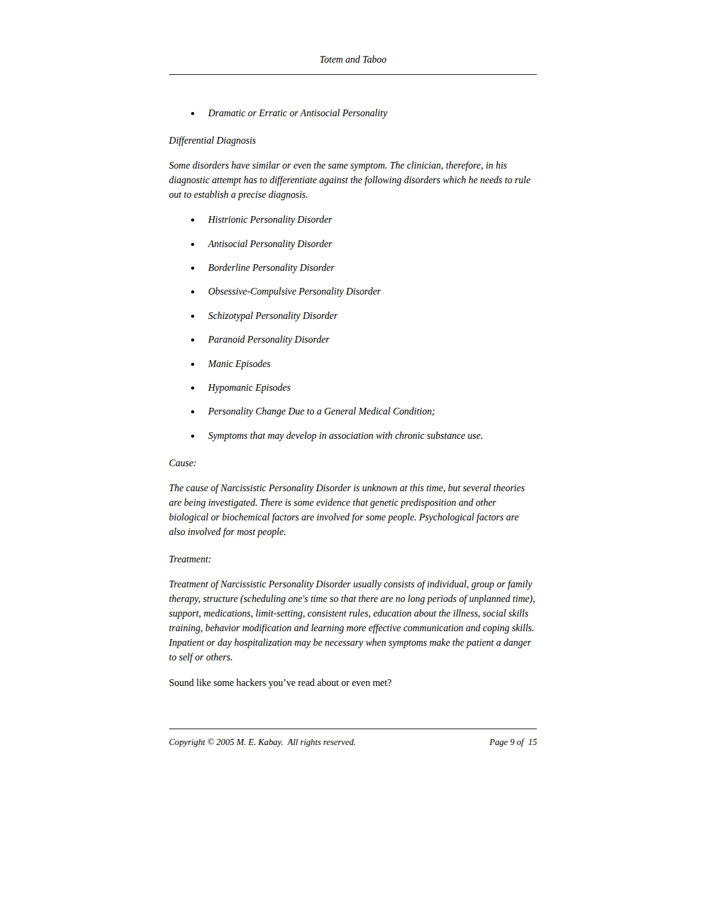Totem and Taboo
Dramatic or Erratic or Antisocial Personality
Differential Diagnosis
Some disorders have similar or even the same symptom. The clinician, therefore, in his diagnostic attempt has to differentiate against the following disorders which he needs to rule out to establish a precise diagnosis.
Histrionic Personality Disorder
Antisocial Personality Disorder
Borderline Personality Disorder
Obsessive-Compulsive Personality Disorder
Schizotypal Personality Disorder
Paranoid Personality Disorder
Manic Episodes
Hypomanic Episodes
Personality Change Due to a General Medical Condition;
Symptoms that may develop in association with chronic substance use.
Cause:
The cause of Narcissistic Personality Disorder is unknown at this time, but several theories are being investigated. There is some evidence that genetic predisposition and other biological or biochemical factors are involved for some people. Psychological factors are also involved for most people.
Treatment:
Treatment of Narcissistic Personality Disorder usually consists of individual, group or family therapy, structure (scheduling one's time so that there are no long periods of unplanned time), support, medications, limit-setting, consistent rules, education about the illness, social skills training, behavior modification and learning more effective communication and coping skills. Inpatient or day hospitalization may be necessary when symptoms make the patient a danger to self or others.
Sound like some hackers you’ve read about or even met?
Copyright © 2005 M. E. Kabay. All rights reserved. Page 9 of 15